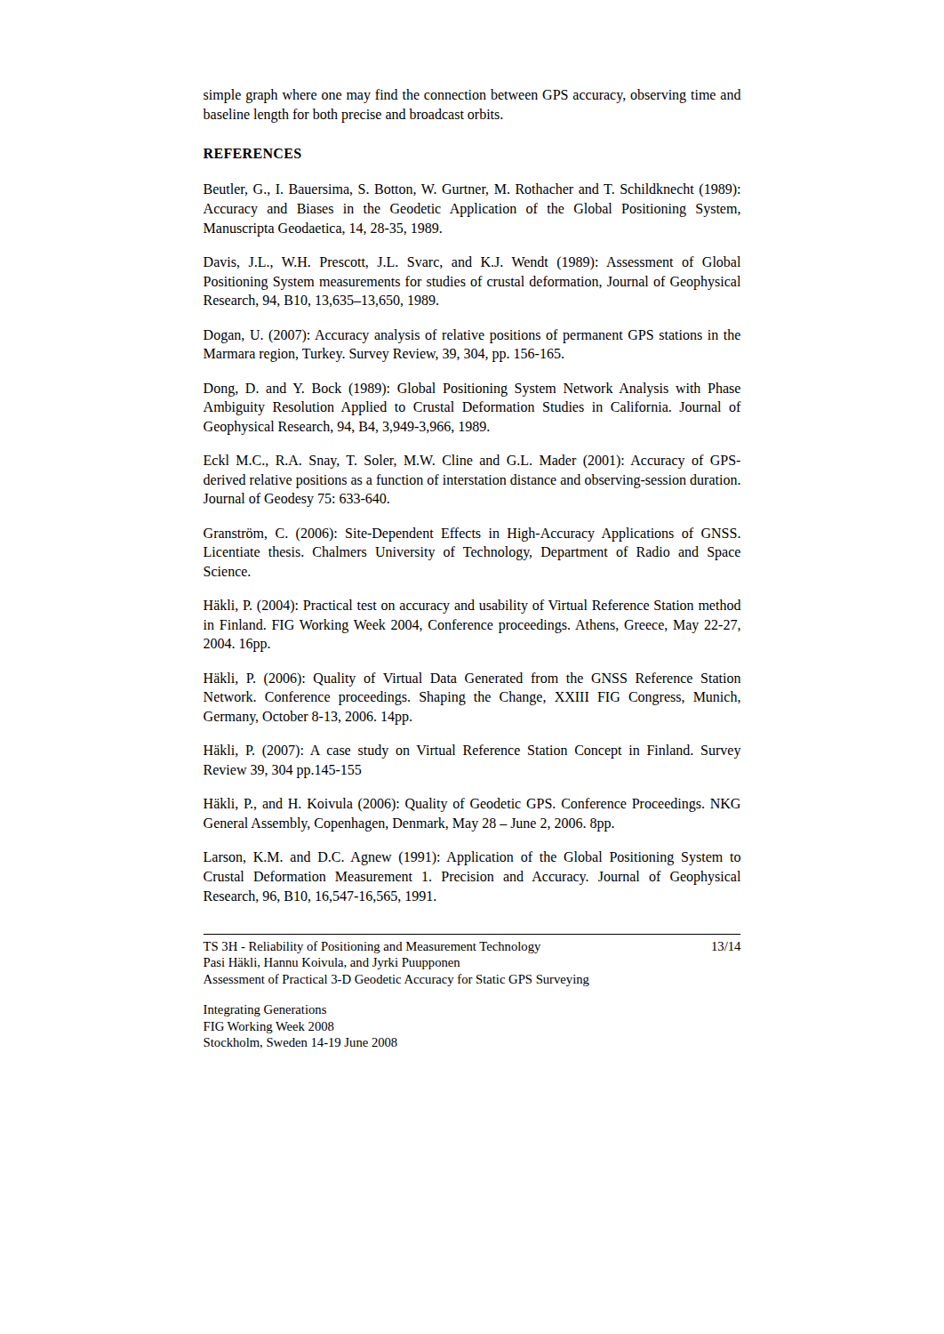simple graph where one may find the connection between GPS accuracy, observing time and baseline length for both precise and broadcast orbits.
REFERENCES
Beutler, G., I. Bauersima, S. Botton, W. Gurtner, M. Rothacher and T. Schildknecht (1989): Accuracy and Biases in the Geodetic Application of the Global Positioning System, Manuscripta Geodaetica, 14, 28-35, 1989.
Davis, J.L., W.H. Prescott, J.L. Svarc, and K.J. Wendt (1989): Assessment of Global Positioning System measurements for studies of crustal deformation, Journal of Geophysical Research, 94, B10, 13,635–13,650, 1989.
Dogan, U. (2007): Accuracy analysis of relative positions of permanent GPS stations in the Marmara region, Turkey. Survey Review, 39, 304, pp. 156-165.
Dong, D. and Y. Bock (1989): Global Positioning System Network Analysis with Phase Ambiguity Resolution Applied to Crustal Deformation Studies in California. Journal of Geophysical Research, 94, B4, 3,949-3,966, 1989.
Eckl M.C., R.A. Snay, T. Soler, M.W. Cline and G.L. Mader (2001): Accuracy of GPS-derived relative positions as a function of interstation distance and observing-session duration. Journal of Geodesy 75: 633-640.
Granström, C. (2006): Site-Dependent Effects in High-Accuracy Applications of GNSS. Licentiate thesis. Chalmers University of Technology, Department of Radio and Space Science.
Häkli, P. (2004): Practical test on accuracy and usability of Virtual Reference Station method in Finland. FIG Working Week 2004, Conference proceedings. Athens, Greece, May 22-27, 2004. 16pp.
Häkli, P. (2006): Quality of Virtual Data Generated from the GNSS Reference Station Network. Conference proceedings. Shaping the Change, XXIII FIG Congress, Munich, Germany, October 8-13, 2006. 14pp.
Häkli, P. (2007): A case study on Virtual Reference Station Concept in Finland. Survey Review 39, 304 pp.145-155
Häkli, P., and H. Koivula (2006): Quality of Geodetic GPS. Conference Proceedings. NKG General Assembly, Copenhagen, Denmark, May 28 – June 2, 2006. 8pp.
Larson, K.M. and D.C. Agnew (1991): Application of the Global Positioning System to Crustal Deformation Measurement 1. Precision and Accuracy. Journal of Geophysical Research, 96, B10, 16,547-16,565, 1991.
13/14
TS 3H - Reliability of Positioning and Measurement Technology
Pasi Häkli, Hannu Koivula, and Jyrki Puupponen
Assessment of Practical 3-D Geodetic Accuracy for Static GPS Surveying
Integrating Generations
FIG Working Week 2008
Stockholm, Sweden 14-19 June 2008